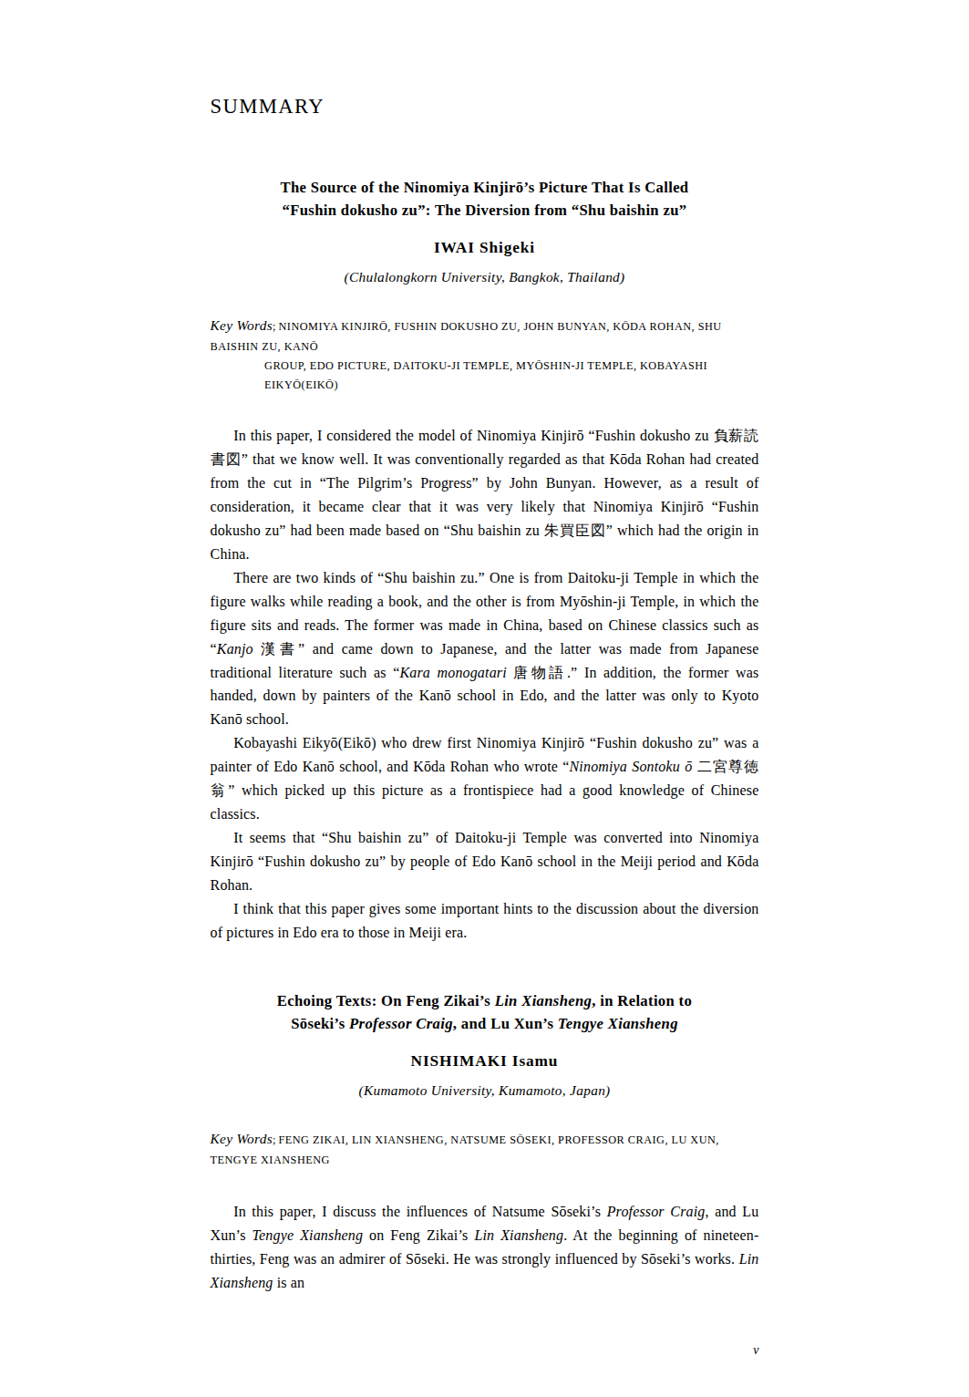SUMMARY
The Source of the Ninomiya Kinjirō’s Picture That Is Called “Fushin dokusho zu”: The Diversion from “Shu baishin zu”
IWAI Shigeki
(Chulalongkorn University, Bangkok, Thailand)
Key Words; NINOMIYA KINJIRŌ, FUSHIN DOKUSHO ZU, JOHN BUNYAN, KŌDA ROHAN, SHU BAISHIN ZU, KANŌ GROUP, EDO PICTURE, DAITOKU-JI TEMPLE, MYŌSHIN-JI TEMPLE, KOBAYASHI EIKYŌ(EIKŌ)
In this paper, I considered the model of Ninomiya Kinjirō “Fushin dokusho zu 負薪読書図” that we know well. It was conventionally regarded as that Kōda Rohan had created from the cut in “The Pilgrim’s Progress” by John Bunyan. However, as a result of consideration, it became clear that it was very likely that Ninomiya Kinjirō “Fushin dokusho zu” had been made based on “Shu baishin zu 朱買臣図” which had the origin in China.
There are two kinds of “Shu baishin zu.” One is from Daitoku-ji Temple in which the figure walks while reading a book, and the other is from Myōshin-ji Temple, in which the figure sits and reads. The former was made in China, based on Chinese classics such as “Kanjo 漢書” and came down to Japanese, and the latter was made from Japanese traditional literature such as “Kara monogatari 唐物語.” In addition, the former was handed, down by painters of the Kanō school in Edo, and the latter was only to Kyoto Kanō school.
Kobayashi Eikyō(Eikō) who drew first Ninomiya Kinjirō “Fushin dokusho zu” was a painter of Edo Kanō school, and Kōda Rohan who wrote “Ninomiya Sontoku ō 二宮尊徳翁” which picked up this picture as a frontispiece had a good knowledge of Chinese classics.
It seems that “Shu baishin zu” of Daitoku-ji Temple was converted into Ninomiya Kinjirō “Fushin dokusho zu” by people of Edo Kanō school in the Meiji period and Kōda Rohan.
I think that this paper gives some important hints to the discussion about the diversion of pictures in Edo era to those in Meiji era.
Echoing Texts: On Feng Zikai’s Lin Xiansheng, in Relation to Sōseki’s Professor Craig, and Lu Xun’s Tengye Xiansheng
NISHIMAKI Isamu
(Kumamoto University, Kumamoto, Japan)
Key Words; FENG ZIKAI, LIN XIANSHENG, NATSUME SŌSEKI, PROFESSOR CRAIG, LU XUN, TENGYE XIANSHENG
In this paper, I discuss the influences of Natsume Sōseki’s Professor Craig, and Lu Xun’s Tengye Xiansheng on Feng Zikai’s Lin Xiansheng. At the beginning of nineteen-thirties, Feng was an admirer of Sōseki. He was strongly influenced by Sōseki’s works. Lin Xiansheng is an
v